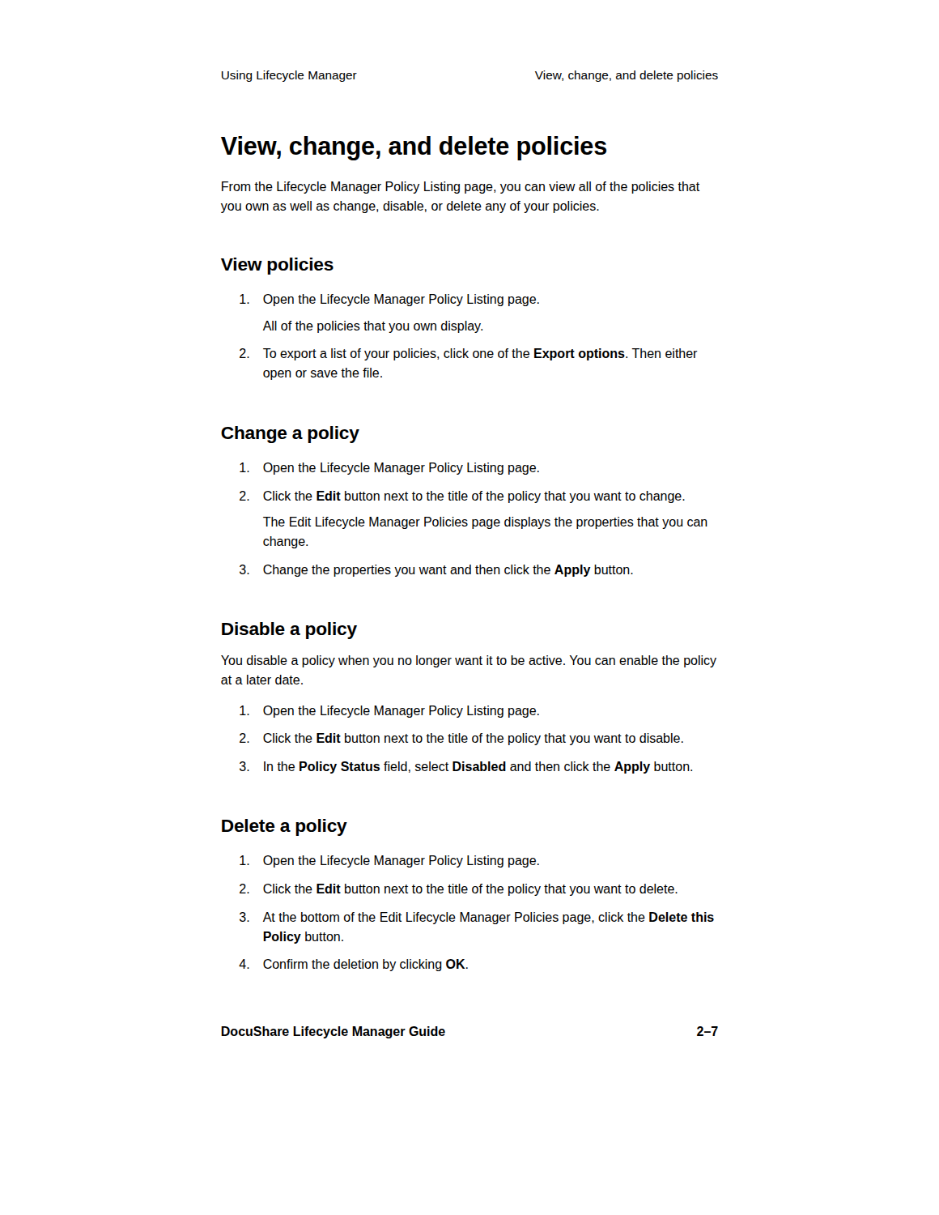Using Lifecycle Manager View, change, and delete policies
View, change, and delete policies
From the Lifecycle Manager Policy Listing page, you can view all of the policies that you own as well as change, disable, or delete any of your policies.
View policies
Open the Lifecycle Manager Policy Listing page.
All of the policies that you own display.
To export a list of your policies, click one of the Export options. Then either open or save the file.
Change a policy
Open the Lifecycle Manager Policy Listing page.
Click the Edit button next to the title of the policy that you want to change.
The Edit Lifecycle Manager Policies page displays the properties that you can change.
Change the properties you want and then click the Apply button.
Disable a policy
You disable a policy when you no longer want it to be active. You can enable the policy at a later date.
Open the Lifecycle Manager Policy Listing page.
Click the Edit button next to the title of the policy that you want to disable.
In the Policy Status field, select Disabled and then click the Apply button.
Delete a policy
Open the Lifecycle Manager Policy Listing page.
Click the Edit button next to the title of the policy that you want to delete.
At the bottom of the Edit Lifecycle Manager Policies page, click the Delete this Policy button.
Confirm the deletion by clicking OK.
DocuShare Lifecycle Manager Guide 2–7